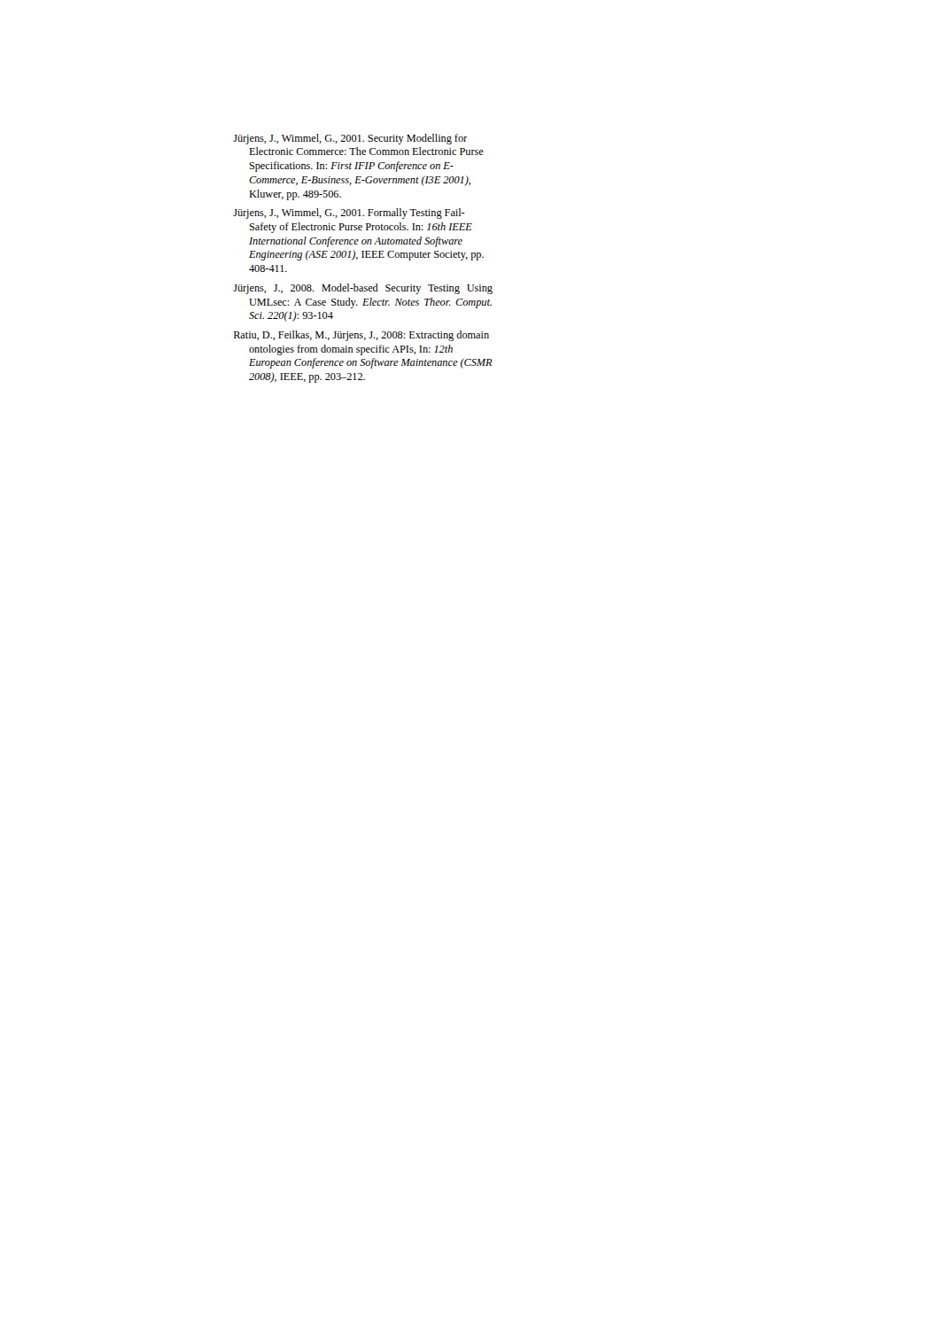Jürjens, J., Wimmel, G., 2001. Security Modelling for Electronic Commerce: The Common Electronic Purse Specifications. In: First IFIP Conference on E-Commerce, E-Business, E-Government (I3E 2001), Kluwer, pp. 489-506.
Jürjens, J., Wimmel, G., 2001. Formally Testing Fail-Safety of Electronic Purse Protocols. In: 16th IEEE International Conference on Automated Software Engineering (ASE 2001), IEEE Computer Society, pp. 408-411.
Jürjens, J., 2008. Model-based Security Testing Using UMLsec: A Case Study. Electr. Notes Theor. Comput. Sci. 220(1): 93-104
Ratiu, D., Feilkas, M., Jürjens, J., 2008: Extracting domain ontologies from domain specific APIs, In: 12th European Conference on Software Maintenance (CSMR 2008), IEEE, pp. 203–212.